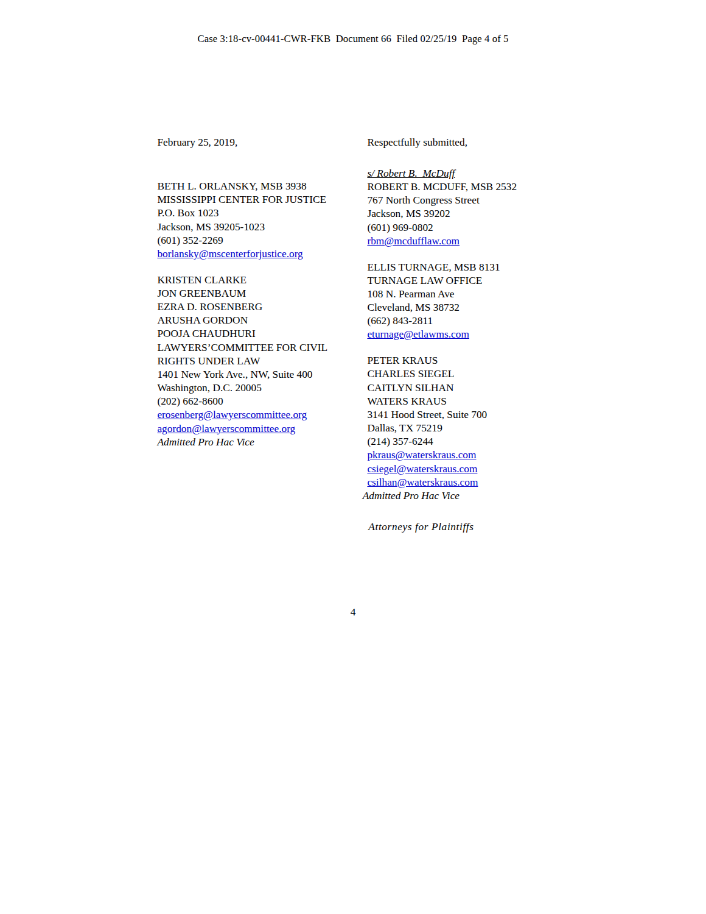Case 3:18-cv-00441-CWR-FKB Document 66 Filed 02/25/19 Page 4 of 5
February 25, 2019,
BETH L. ORLANSKY, MSB 3938
MISSISSIPPI CENTER FOR JUSTICE
P.O. Box 1023
Jackson, MS 39205-1023
(601) 352-2269
borlansky@mscenterforjustice.org
KRISTEN CLARKE
JON GREENBAUM
EZRA D. ROSENBERG
ARUSHA GORDON
POOJA CHAUDHURI
LAWYERS’COMMITTEE FOR CIVIL
RIGHTS UNDER LAW
1401 New York Ave., NW, Suite 400
Washington, D.C. 20005
(202) 662-8600
erosenberg@lawyerscommittee.org
agordon@lawyerscommittee.org
Admitted Pro Hac Vice
Respectfully submitted,
s/ Robert B. McDuff
ROBERT B. MCDUFF, MSB 2532
767 North Congress Street
Jackson, MS 39202
(601) 969-0802
rbm@mcdufflaw.com
ELLIS TURNAGE, MSB 8131
TURNAGE LAW OFFICE
108 N. Pearman Ave
Cleveland, MS 38732
(662) 843-2811
eturnage@etlawms.com
PETER KRAUS
CHARLES SIEGEL
CAITLYN SILHAN
WATERS KRAUS
3141 Hood Street, Suite 700
Dallas, TX 75219
(214) 357-6244
pkraus@waterskraus.com
csiegel@waterskraus.com
csilhan@waterskraus.com
Admitted Pro Hac Vice
Attorneys for Plaintiffs
4